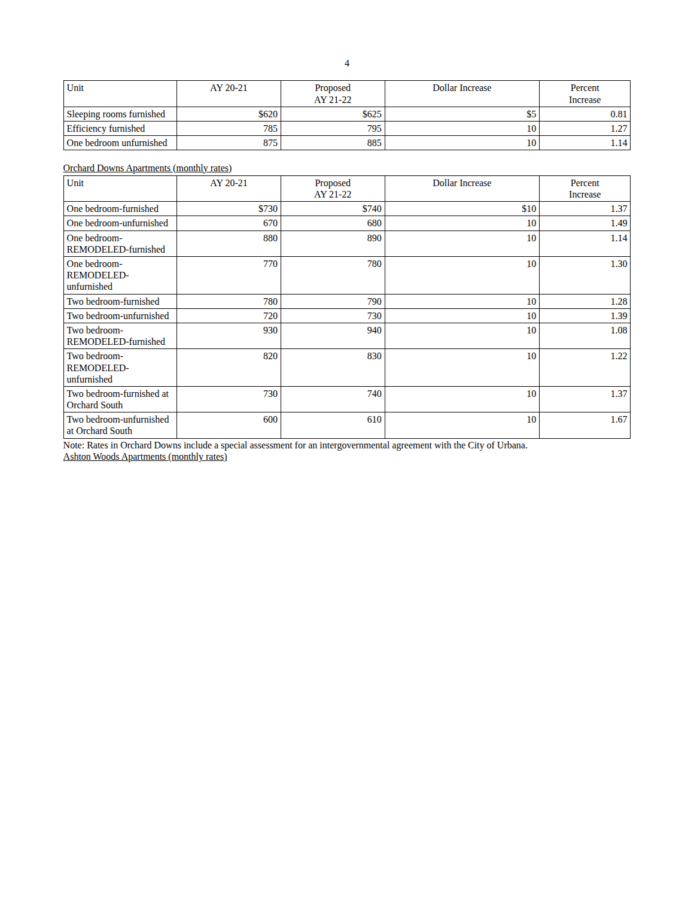4
| Unit | AY 20-21 | Proposed AY 21-22 | Dollar Increase | Percent Increase |
| --- | --- | --- | --- | --- |
| Sleeping rooms furnished | $620 | $625 | $5 | 0.81 |
| Efficiency furnished | 785 | 795 | 10 | 1.27 |
| One bedroom unfurnished | 875 | 885 | 10 | 1.14 |
Orchard Downs Apartments (monthly rates)
| Unit | AY 20-21 | Proposed AY 21-22 | Dollar Increase | Percent Increase |
| --- | --- | --- | --- | --- |
| One bedroom-furnished | $730 | $740 | $10 | 1.37 |
| One bedroom-unfurnished | 670 | 680 | 10 | 1.49 |
| One bedroom-REMODELED-furnished | 880 | 890 | 10 | 1.14 |
| One bedroom-REMODELED-unfurnished | 770 | 780 | 10 | 1.30 |
| Two bedroom-furnished | 780 | 790 | 10 | 1.28 |
| Two bedroom-unfurnished | 720 | 730 | 10 | 1.39 |
| Two bedroom-REMODELED-furnished | 930 | 940 | 10 | 1.08 |
| Two bedroom-REMODELED-unfurnished | 820 | 830 | 10 | 1.22 |
| Two bedroom-furnished at Orchard South | 730 | 740 | 10 | 1.37 |
| Two bedroom-unfurnished at Orchard South | 600 | 610 | 10 | 1.67 |
Note: Rates in Orchard Downs include a special assessment for an intergovernmental agreement with the City of Urbana.
Ashton Woods Apartments (monthly rates)